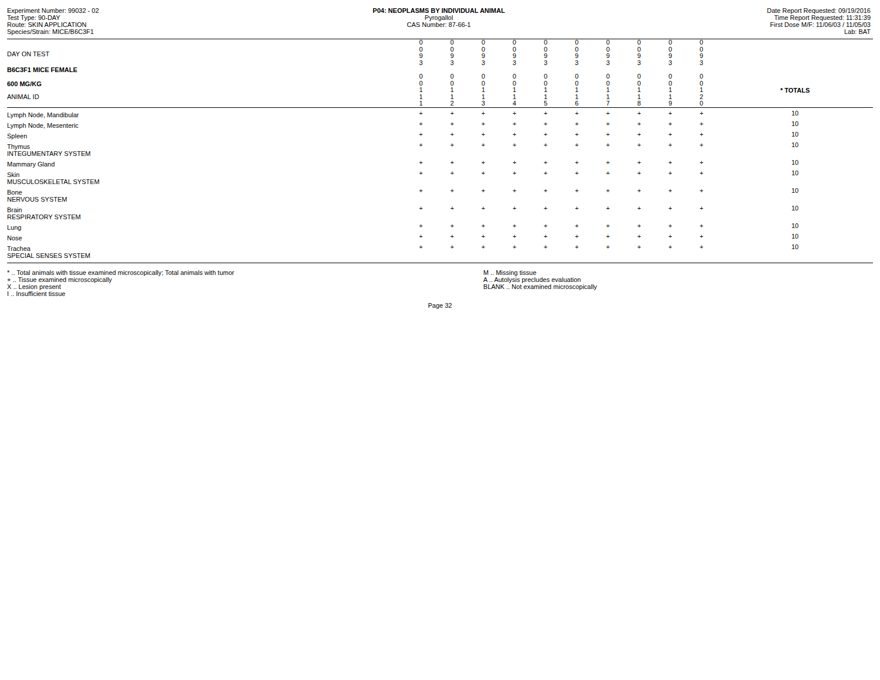| Experiment Number: 99032 - 02 | P04: NEOPLASMS BY INDIVIDUAL ANIMAL | Date Report Requested: 09/19/2016 |
| Test Type: 90-DAY | Pyrogallol | Time Report Requested: 11:31:39 |
| Route: SKIN APPLICATION | CAS Number: 87-66-1 | First Dose M/F: 11/06/03 / 11/05/03 |
| Species/Strain: MICE/B6C3F1 | | Lab: BAT |
| DAY ON TEST | 0 0 9 3 | 0 0 9 3 | 0 0 9 3 | 0 0 9 3 | 0 0 9 3 | 0 0 9 3 | 0 0 9 3 | 0 0 9 3 | 0 0 9 3 | 0 0 9 3 | |
| B6C3F1 MICE FEMALE | | |
| 600 MG/KG ANIMAL ID | 0 0 1 1 1 | 0 0 1 1 2 | 0 0 1 1 3 | 0 0 1 1 4 | 0 0 1 1 5 | 0 0 1 1 6 | 0 0 1 1 7 | 0 0 1 1 8 | 0 0 1 1 9 | 0 0 1 2 0 | * TOTALS |
| Lymph Node, Mandibular | + | + | + | + | + | + | + | + | + | + | 10 |
| Lymph Node, Mesenteric | + | + | + | + | + | + | + | + | + | + | 10 |
| Spleen | + | + | + | + | + | + | + | + | + | + | 10 |
| Thymus | + | + | + | + | + | + | + | + | + | + | 10 |
| INTEGUMENTARY SYSTEM | | |
| Mammary Gland | + | + | + | + | + | + | + | + | + | + | 10 |
| Skin | + | + | + | + | + | + | + | + | + | + | 10 |
| MUSCULOSKELETAL SYSTEM | | |
| Bone | + | + | + | + | + | + | + | + | + | + | 10 |
| NERVOUS SYSTEM | | |
| Brain | + | + | + | + | + | + | + | + | + | + | 10 |
| RESPIRATORY SYSTEM | | |
| Lung | + | + | + | + | + | + | + | + | + | + | 10 |
| Nose | + | + | + | + | + | + | + | + | + | + | 10 |
| Trachea | + | + | + | + | + | + | + | + | + | + | 10 |
| SPECIAL SENSES SYSTEM | | |
| * .. Total animals with tissue examined microscopically; Total animals with tumor | M .. Missing tissue |
| + .. Tissue examined microscopically | A .. Autolysis precludes evaluation |
| X .. Lesion present | BLANK .. Not examined microscopically |
| I .. Insufficient tissue | |
Page 32